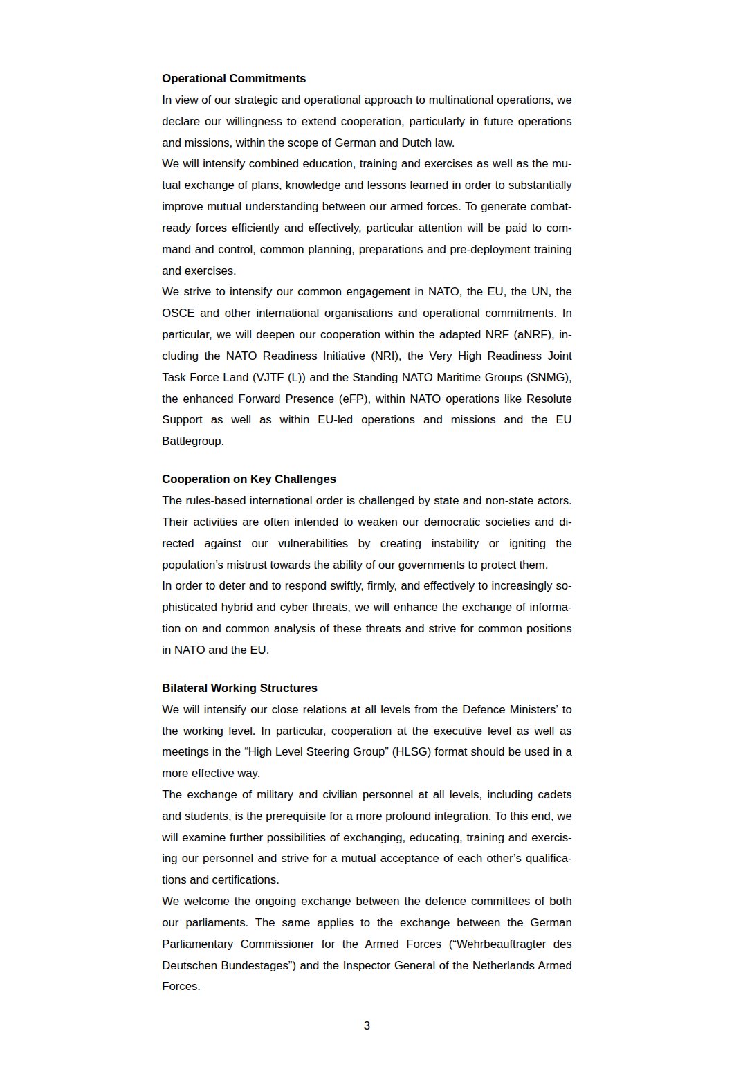Operational Commitments
In view of our strategic and operational approach to multinational operations, we declare our willingness to extend cooperation, particularly in future operations and missions, within the scope of German and Dutch law.
We will intensify combined education, training and exercises as well as the mutual exchange of plans, knowledge and lessons learned in order to substantially improve mutual understanding between our armed forces. To generate combat-ready forces efficiently and effectively, particular attention will be paid to command and control, common planning, preparations and pre-deployment training and exercises.
We strive to intensify our common engagement in NATO, the EU, the UN, the OSCE and other international organisations and operational commitments. In particular, we will deepen our cooperation within the adapted NRF (aNRF), including the NATO Readiness Initiative (NRI), the Very High Readiness Joint Task Force Land (VJTF (L)) and the Standing NATO Maritime Groups (SNMG), the enhanced Forward Presence (eFP), within NATO operations like Resolute Support as well as within EU-led operations and missions and the EU Battlegroup.
Cooperation on Key Challenges
The rules-based international order is challenged by state and non-state actors. Their activities are often intended to weaken our democratic societies and directed against our vulnerabilities by creating instability or igniting the population’s mistrust towards the ability of our governments to protect them.
In order to deter and to respond swiftly, firmly, and effectively to increasingly sophisticated hybrid and cyber threats, we will enhance the exchange of information on and common analysis of these threats and strive for common positions in NATO and the EU.
Bilateral Working Structures
We will intensify our close relations at all levels from the Defence Ministers’ to the working level. In particular, cooperation at the executive level as well as meetings in the “High Level Steering Group” (HLSG) format should be used in a more effective way.
The exchange of military and civilian personnel at all levels, including cadets and students, is the prerequisite for a more profound integration. To this end, we will examine further possibilities of exchanging, educating, training and exercising our personnel and strive for a mutual acceptance of each other’s qualifications and certifications.
We welcome the ongoing exchange between the defence committees of both our parliaments. The same applies to the exchange between the German Parliamentary Commissioner for the Armed Forces (“Wehrbeauftragter des Deutschen Bundestages”) and the Inspector General of the Netherlands Armed Forces.
3